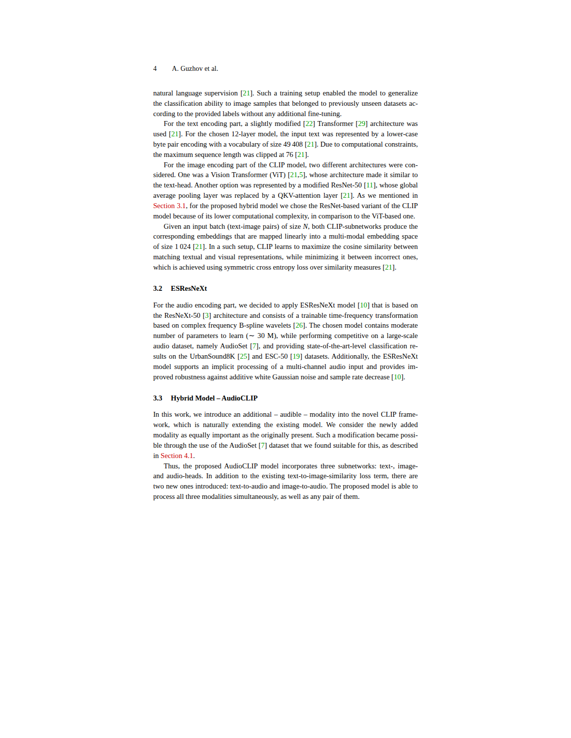4 A. Guzhov et al.
natural language supervision [21]. Such a training setup enabled the model to generalize the classification ability to image samples that belonged to previously unseen datasets according to the provided labels without any additional fine-tuning.
For the text encoding part, a slightly modified [22] Transformer [29] architecture was used [21]. For the chosen 12-layer model, the input text was represented by a lower-case byte pair encoding with a vocabulary of size 49 408 [21]. Due to computational constraints, the maximum sequence length was clipped at 76 [21].
For the image encoding part of the CLIP model, two different architectures were considered. One was a Vision Transformer (ViT) [21,5], whose architecture made it similar to the text-head. Another option was represented by a modified ResNet-50 [11], whose global average pooling layer was replaced by a QKV-attention layer [21]. As we mentioned in Section 3.1, for the proposed hybrid model we chose the ResNet-based variant of the CLIP model because of its lower computational complexity, in comparison to the ViT-based one.
Given an input batch (text-image pairs) of size N, both CLIP-subnetworks produce the corresponding embeddings that are mapped linearly into a multi-modal embedding space of size 1 024 [21]. In a such setup, CLIP learns to maximize the cosine similarity between matching textual and visual representations, while minimizing it between incorrect ones, which is achieved using symmetric cross entropy loss over similarity measures [21].
3.2 ESResNeXt
For the audio encoding part, we decided to apply ESResNeXt model [10] that is based on the ResNeXt-50 [3] architecture and consists of a trainable time-frequency transformation based on complex frequency B-spline wavelets [26]. The chosen model contains moderate number of parameters to learn (∼ 30 M), while performing competitive on a large-scale audio dataset, namely AudioSet [7], and providing state-of-the-art-level classification results on the UrbanSound8K [25] and ESC-50 [19] datasets. Additionally, the ESResNeXt model supports an implicit processing of a multi-channel audio input and provides improved robustness against additive white Gaussian noise and sample rate decrease [10].
3.3 Hybrid Model – AudioCLIP
In this work, we introduce an additional – audible – modality into the novel CLIP framework, which is naturally extending the existing model. We consider the newly added modality as equally important as the originally present. Such a modification became possible through the use of the AudioSet [7] dataset that we found suitable for this, as described in Section 4.1.
Thus, the proposed AudioCLIP model incorporates three subnetworks: text-, image- and audio-heads. In addition to the existing text-to-image-similarity loss term, there are two new ones introduced: text-to-audio and image-to-audio. The proposed model is able to process all three modalities simultaneously, as well as any pair of them.